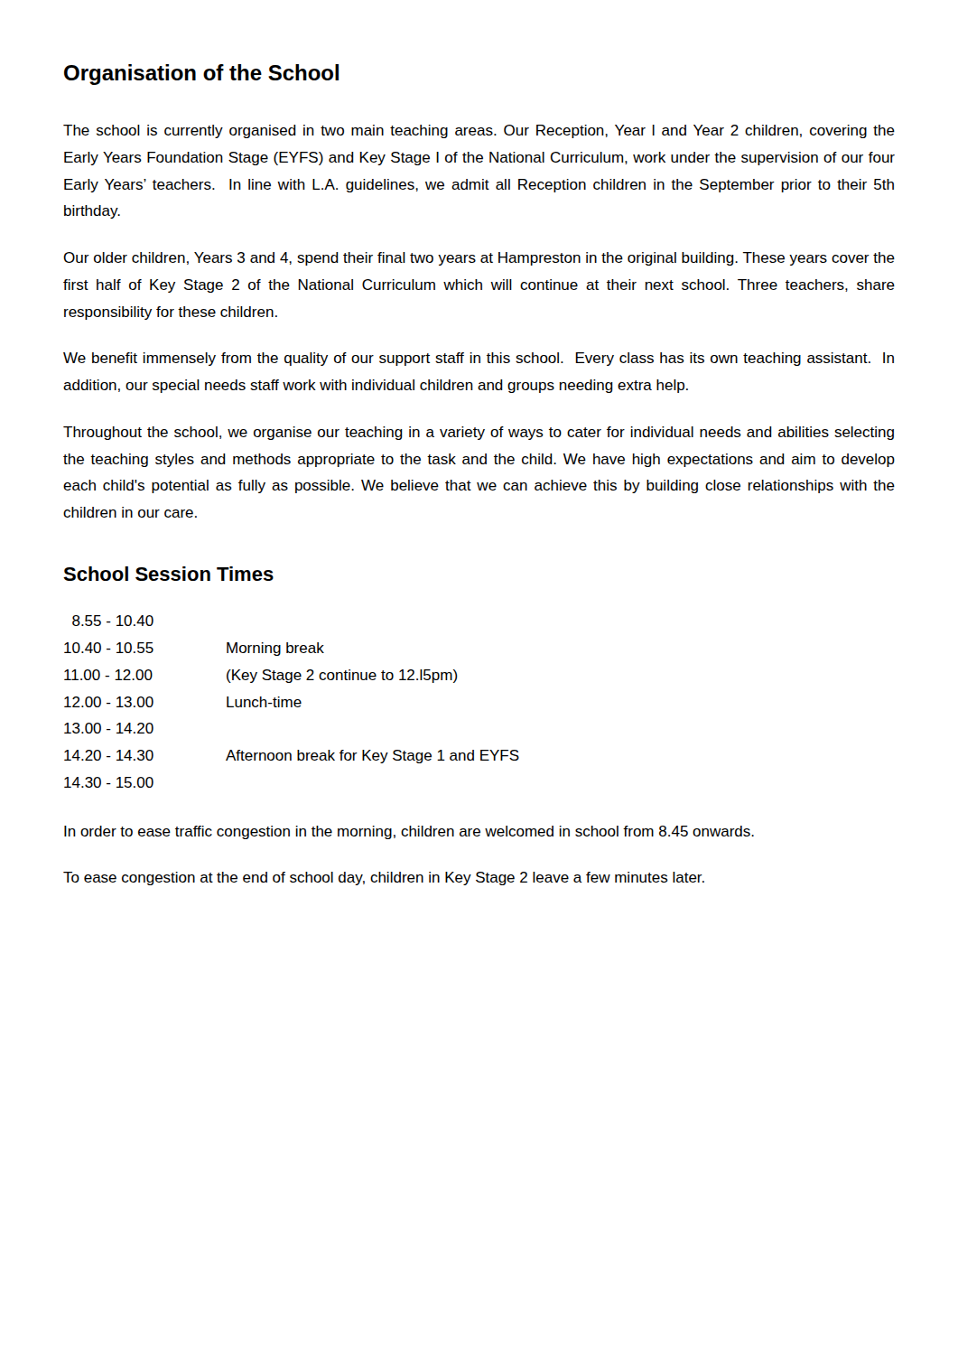Organisation of the School
The school is currently organised in two main teaching areas. Our Reception, Year l and Year 2 children, covering the Early Years Foundation Stage (EYFS) and Key Stage I of the National Curriculum, work under the supervision of our four Early Years’ teachers. In line with L.A. guidelines, we admit all Reception children in the September prior to their 5th birthday.
Our older children, Years 3 and 4, spend their final two years at Hampreston in the original building. These years cover the first half of Key Stage 2 of the National Curriculum which will continue at their next school. Three teachers, share responsibility for these children.
We benefit immensely from the quality of our support staff in this school. Every class has its own teaching assistant. In addition, our special needs staff work with individual children and groups needing extra help.
Throughout the school, we organise our teaching in a variety of ways to cater for individual needs and abilities selecting the teaching styles and methods appropriate to the task and the child. We have high expectations and aim to develop each child's potential as fully as possible. We believe that we can achieve this by building close relationships with the children in our care.
School Session Times
| 8.55 - 10.40 | |
| 10.40 - 10.55 | Morning break |
| 11.00 - 12.00 | (Key Stage 2 continue to 12.l5pm) |
| 12.00 - 13.00 | Lunch-time |
| 13.00 - 14.20 | |
| 14.20 - 14.30 | Afternoon break for Key Stage 1 and EYFS |
| 14.30 - 15.00 | |
In order to ease traffic congestion in the morning, children are welcomed in school from 8.45 onwards.
To ease congestion at the end of school day, children in Key Stage 2 leave a few minutes later.